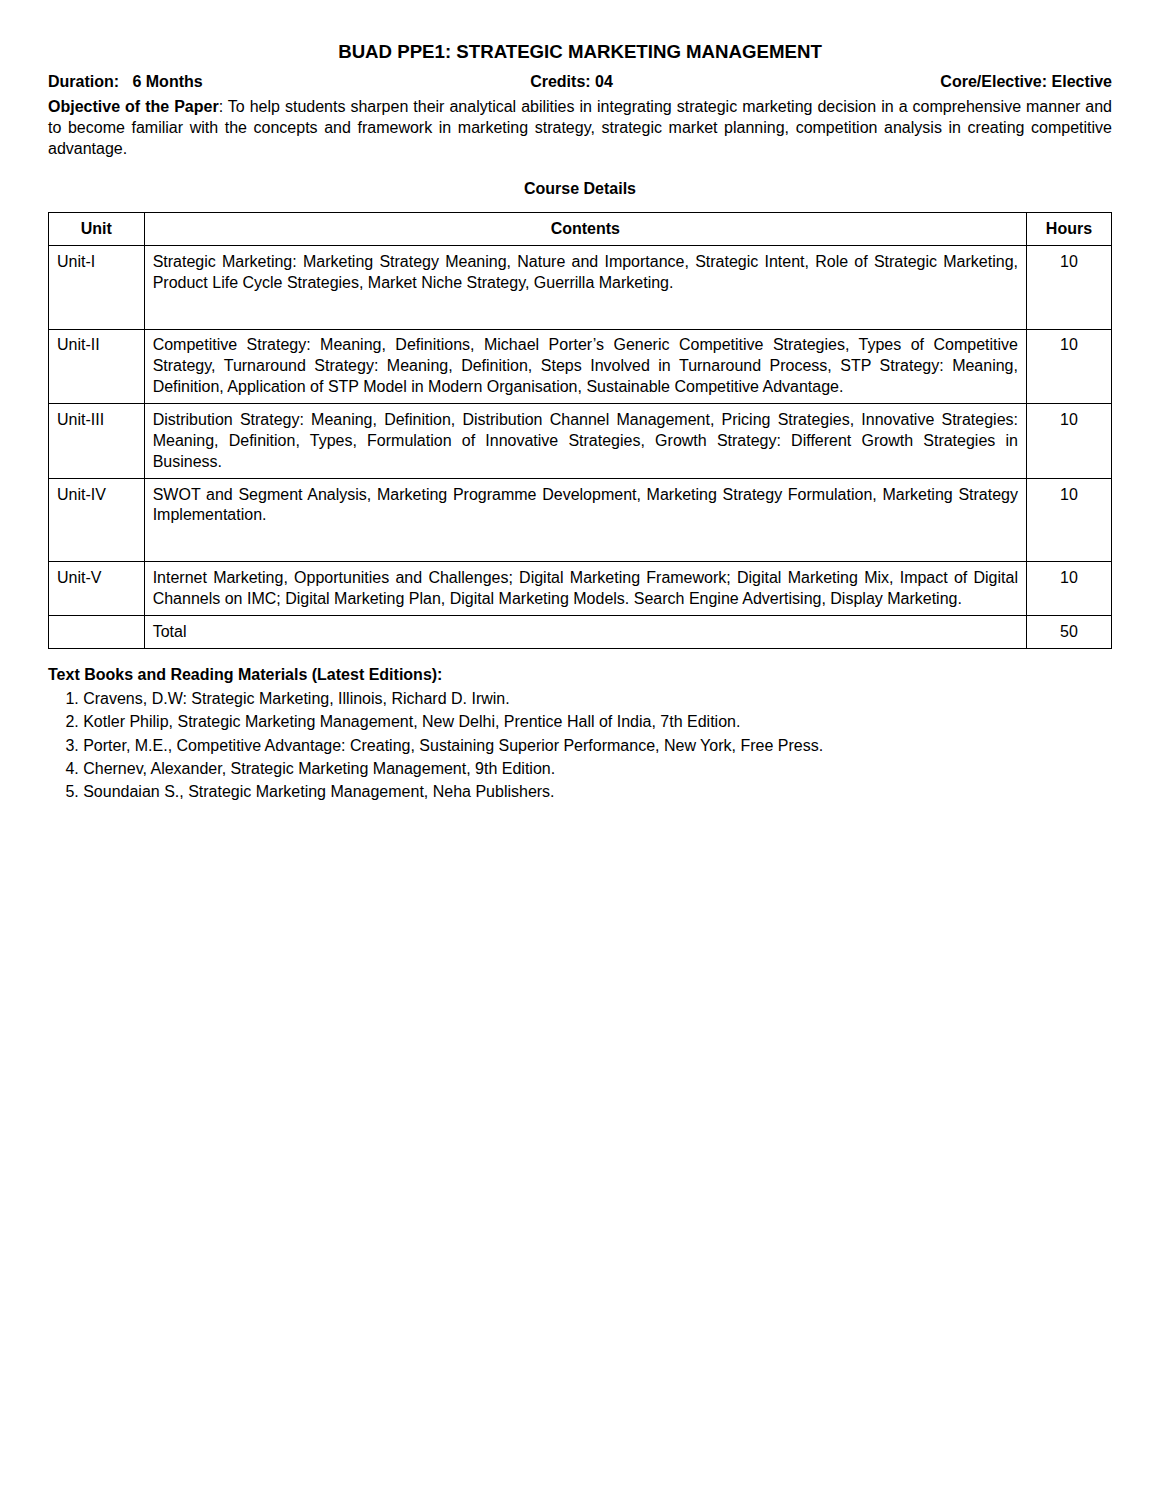BUAD PPE1: STRATEGIC MARKETING MANAGEMENT
Duration: 6 Months Credits: 04 Core/Elective: Elective
Objective of the Paper: To help students sharpen their analytical abilities in integrating strategic marketing decision in a comprehensive manner and to become familiar with the concepts and framework in marketing strategy, strategic market planning, competition analysis in creating competitive advantage.
Course Details
| Unit | Contents | Hours |
| --- | --- | --- |
| Unit-I | Strategic Marketing: Marketing Strategy Meaning, Nature and Importance, Strategic Intent, Role of Strategic Marketing, Product Life Cycle Strategies, Market Niche Strategy, Guerrilla Marketing. | 10 |
| Unit-II | Competitive Strategy: Meaning, Definitions, Michael Porter’s Generic Competitive Strategies, Types of Competitive Strategy, Turnaround Strategy: Meaning, Definition, Steps Involved in Turnaround Process, STP Strategy: Meaning, Definition, Application of STP Model in Modern Organisation, Sustainable Competitive Advantage. | 10 |
| Unit-III | Distribution Strategy: Meaning, Definition, Distribution Channel Management, Pricing Strategies, Innovative Strategies: Meaning, Definition, Types, Formulation of Innovative Strategies, Growth Strategy: Different Growth Strategies in Business. | 10 |
| Unit-IV | SWOT and Segment Analysis, Marketing Programme Development, Marketing Strategy Formulation, Marketing Strategy Implementation. | 10 |
| Unit-V | Internet Marketing, Opportunities and Challenges; Digital Marketing Framework; Digital Marketing Mix, Impact of Digital Channels on IMC; Digital Marketing Plan, Digital Marketing Models. Search Engine Advertising, Display Marketing. | 10 |
| | Total | 50 |
Text Books and Reading Materials (Latest Editions):
Cravens, D.W: Strategic Marketing, Illinois, Richard D. Irwin.
Kotler Philip, Strategic Marketing Management, New Delhi, Prentice Hall of India, 7th Edition.
Porter, M.E., Competitive Advantage: Creating, Sustaining Superior Performance, New York, Free Press.
Chernev, Alexander, Strategic Marketing Management, 9th Edition.
Soundaian S., Strategic Marketing Management, Neha Publishers.